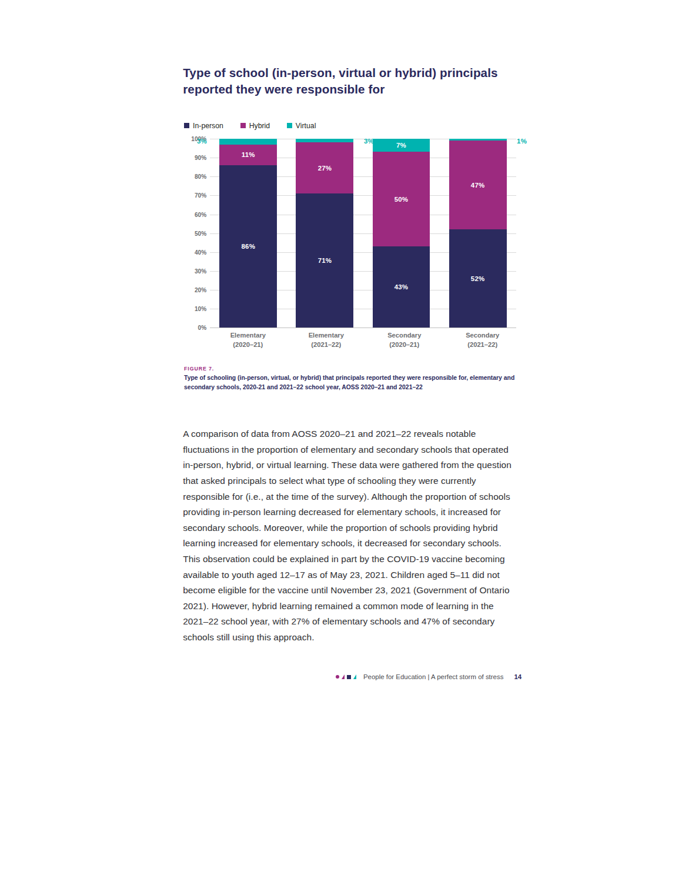Type of school (in-person, virtual or hybrid) principals
reported they were responsible for
In-person Hybrid Virtual
100%
90%
80%
70%
60%
50%
40%
30%
20%
10%
0%
3%
11%
86%
3%
27%
71%
7%
50%
43%
1%
47%
52%
Elementary
(2020–21)
Elementary
(2021–22)
Secondary
(2020–21)
Secondary
(2021–22)
Figure 7.
Type of schooling (in-person, virtual, or hybrid) that principals reported they were responsible for, elementary and secondary schools, 2020-21 and 2021–22 school year, AOSS 2020–21 and 2021–22
A comparison of data from AOSS 2020–21 and 2021–22 reveals notable fluctuations in the proportion of elementary and secondary schools that operated in-person, hybrid, or virtual learning. These data were gathered from the question that asked principals to select what type of schooling they were currently responsible for (i.e., at the time of the survey). Although the proportion of schools providing in-person learning decreased for elementary schools, it increased for secondary schools. Moreover, while the proportion of schools providing hybrid learning increased for elementary schools, it decreased for secondary schools. This observation could be explained in part by the COVID-19 vaccine becoming available to youth aged 12–17 as of May 23, 2021. Children aged 5–11 did not become eligible for the vaccine until November 23, 2021 (Government of Ontario 2021). However, hybrid learning remained a common mode of learning in the 2021–22 school year, with 27% of elementary schools and 47% of secondary schools still using this approach.
People for Education | A perfect storm of stress 14